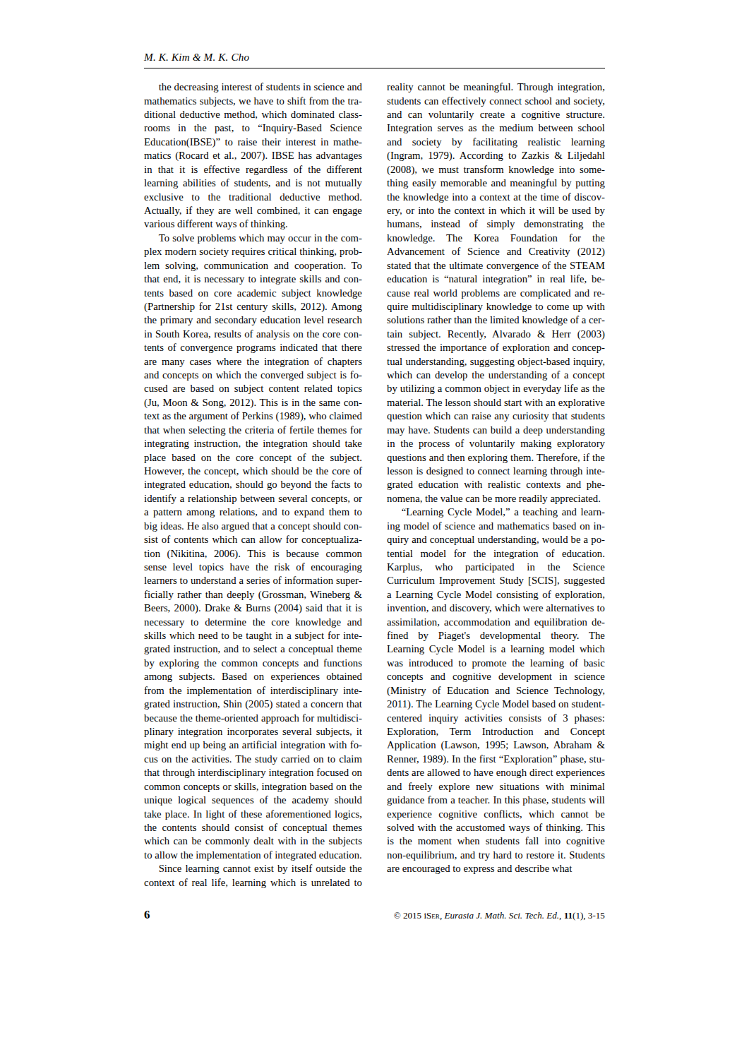M. K. Kim & M. K. Cho
the decreasing interest of students in science and mathematics subjects, we have to shift from the traditional deductive method, which dominated classrooms in the past, to “Inquiry-Based Science Education(IBSE)” to raise their interest in mathematics (Rocard et al., 2007). IBSE has advantages in that it is effective regardless of the different learning abilities of students, and is not mutually exclusive to the traditional deductive method. Actually, if they are well combined, it can engage various different ways of thinking.
To solve problems which may occur in the complex modern society requires critical thinking, problem solving, communication and cooperation. To that end, it is necessary to integrate skills and contents based on core academic subject knowledge (Partnership for 21st century skills, 2012). Among the primary and secondary education level research in South Korea, results of analysis on the core contents of convergence programs indicated that there are many cases where the integration of chapters and concepts on which the converged subject is focused are based on subject content related topics (Ju, Moon & Song, 2012). This is in the same context as the argument of Perkins (1989), who claimed that when selecting the criteria of fertile themes for integrating instruction, the integration should take place based on the core concept of the subject. However, the concept, which should be the core of integrated education, should go beyond the facts to identify a relationship between several concepts, or a pattern among relations, and to expand them to big ideas. He also argued that a concept should consist of contents which can allow for conceptualization (Nikitina, 2006). This is because common sense level topics have the risk of encouraging learners to understand a series of information superficially rather than deeply (Grossman, Wineberg & Beers, 2000). Drake & Burns (2004) said that it is necessary to determine the core knowledge and skills which need to be taught in a subject for integrated instruction, and to select a conceptual theme by exploring the common concepts and functions among subjects. Based on experiences obtained from the implementation of interdisciplinary integrated instruction, Shin (2005) stated a concern that because the theme-oriented approach for multidisciplinary integration incorporates several subjects, it might end up being an artificial integration with focus on the activities. The study carried on to claim that through interdisciplinary integration focused on common concepts or skills, integration based on the unique logical sequences of the academy should take place. In light of these aforementioned logics, the contents should consist of conceptual themes which can be commonly dealt with in the subjects to allow the implementation of integrated education.
Since learning cannot exist by itself outside the context of real life, learning which is unrelated to reality cannot be meaningful. Through integration, students can effectively connect school and society, and can voluntarily create a cognitive structure. Integration serves as the medium between school and society by facilitating realistic learning (Ingram, 1979). According to Zazkis & Liljedahl (2008), we must transform knowledge into something easily memorable and meaningful by putting the knowledge into a context at the time of discovery, or into the context in which it will be used by humans, instead of simply demonstrating the knowledge. The Korea Foundation for the Advancement of Science and Creativity (2012) stated that the ultimate convergence of the STEAM education is “natural integration” in real life, because real world problems are complicated and require multidisciplinary knowledge to come up with solutions rather than the limited knowledge of a certain subject. Recently, Alvarado & Herr (2003) stressed the importance of exploration and conceptual understanding, suggesting object-based inquiry, which can develop the understanding of a concept by utilizing a common object in everyday life as the material. The lesson should start with an explorative question which can raise any curiosity that students may have. Students can build a deep understanding in the process of voluntarily making exploratory questions and then exploring them. Therefore, if the lesson is designed to connect learning through integrated education with realistic contexts and phenomena, the value can be more readily appreciated.
“Learning Cycle Model,” a teaching and learning model of science and mathematics based on inquiry and conceptual understanding, would be a potential model for the integration of education. Karplus, who participated in the Science Curriculum Improvement Study [SCIS], suggested a Learning Cycle Model consisting of exploration, invention, and discovery, which were alternatives to assimilation, accommodation and equilibration defined by Piaget's developmental theory. The Learning Cycle Model is a learning model which was introduced to promote the learning of basic concepts and cognitive development in science (Ministry of Education and Science Technology, 2011). The Learning Cycle Model based on student-centered inquiry activities consists of 3 phases: Exploration, Term Introduction and Concept Application (Lawson, 1995; Lawson, Abraham & Renner, 1989). In the first “Exploration” phase, students are allowed to have enough direct experiences and freely explore new situations with minimal guidance from a teacher. In this phase, students will experience cognitive conflicts, which cannot be solved with the accustomed ways of thinking. This is the moment when students fall into cognitive non-equilibrium, and try hard to restore it. Students are encouraged to express and describe what
6 © 2015 iSer, Eurasia J. Math. Sci. Tech. Ed., 11(1), 3-15